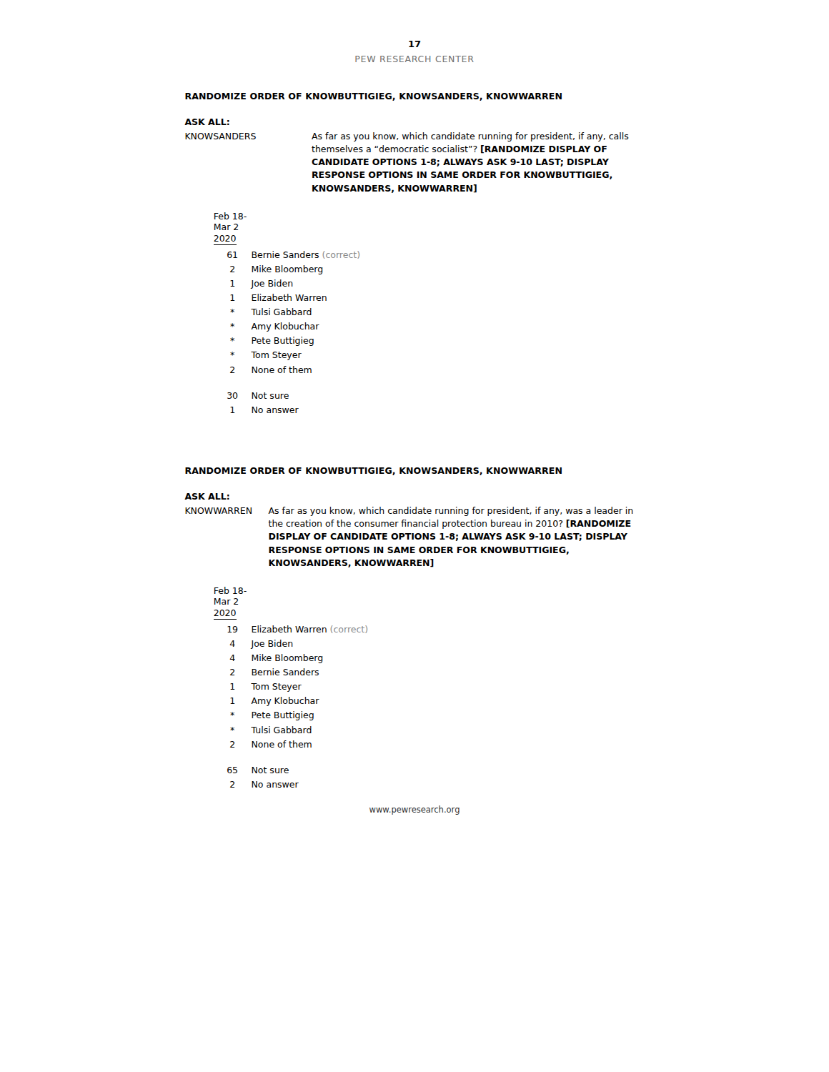17
PEW RESEARCH CENTER
RANDOMIZE ORDER OF KNOWBUTTIGIEG, KNOWSANDERS, KNOWWARREN
ASK ALL:
KNOWSANDERS
As far as you know, which candidate running for president, if any, calls themselves a “democratic socialist”? [RANDOMIZE DISPLAY OF CANDIDATE OPTIONS 1-8; ALWAYS ASK 9-10 LAST; DISPLAY RESPONSE OPTIONS IN SAME ORDER FOR KNOWBUTTIGIEG, KNOWSANDERS, KNOWWARREN]
Feb 18-
Mar 2
2020
| 61 | Bernie Sanders (correct) |
| 2 | Mike Bloomberg |
| 1 | Joe Biden |
| 1 | Elizabeth Warren |
| * | Tulsi Gabbard |
| * | Amy Klobuchar |
| * | Pete Buttigieg |
| * | Tom Steyer |
| 2 | None of them |
| 30 | Not sure |
| 1 | No answer |
RANDOMIZE ORDER OF KNOWBUTTIGIEG, KNOWSANDERS, KNOWWARREN
ASK ALL:
KNOWWARREN
As far as you know, which candidate running for president, if any, was a leader in the creation of the consumer financial protection bureau in 2010? [RANDOMIZE DISPLAY OF CANDIDATE OPTIONS 1-8; ALWAYS ASK 9-10 LAST; DISPLAY RESPONSE OPTIONS IN SAME ORDER FOR KNOWBUTTIGIEG, KNOWSANDERS, KNOWWARREN]
Feb 18-
Mar 2
2020
| 19 | Elizabeth Warren (correct) |
| 4 | Joe Biden |
| 4 | Mike Bloomberg |
| 2 | Bernie Sanders |
| 1 | Tom Steyer |
| 1 | Amy Klobuchar |
| * | Pete Buttigieg |
| * | Tulsi Gabbard |
| 2 | None of them |
| 65 | Not sure |
| 2 | No answer |
www.pewresearch.org